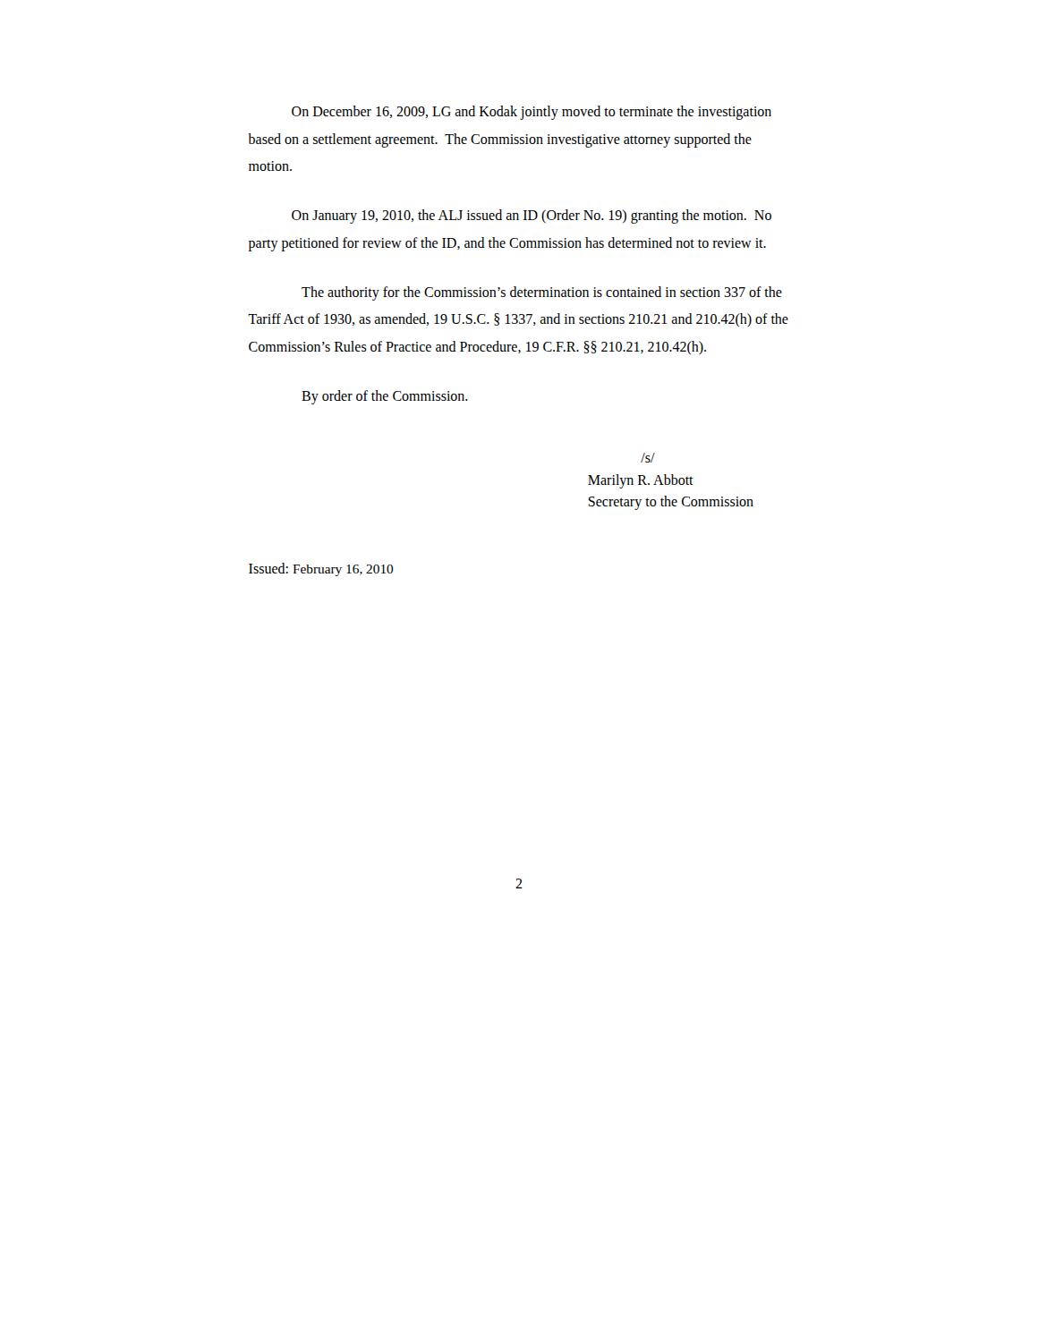On December 16, 2009, LG and Kodak jointly moved to terminate the investigation based on a settlement agreement. The Commission investigative attorney supported the motion.
On January 19, 2010, the ALJ issued an ID (Order No. 19) granting the motion. No party petitioned for review of the ID, and the Commission has determined not to review it.
The authority for the Commission’s determination is contained in section 337 of the Tariff Act of 1930, as amended, 19 U.S.C. § 1337, and in sections 210.21 and 210.42(h) of the Commission’s Rules of Practice and Procedure, 19 C.F.R. §§ 210.21, 210.42(h).
By order of the Commission.
/s/
Marilyn R. Abbott
Secretary to the Commission
Issued: February 16, 2010
2